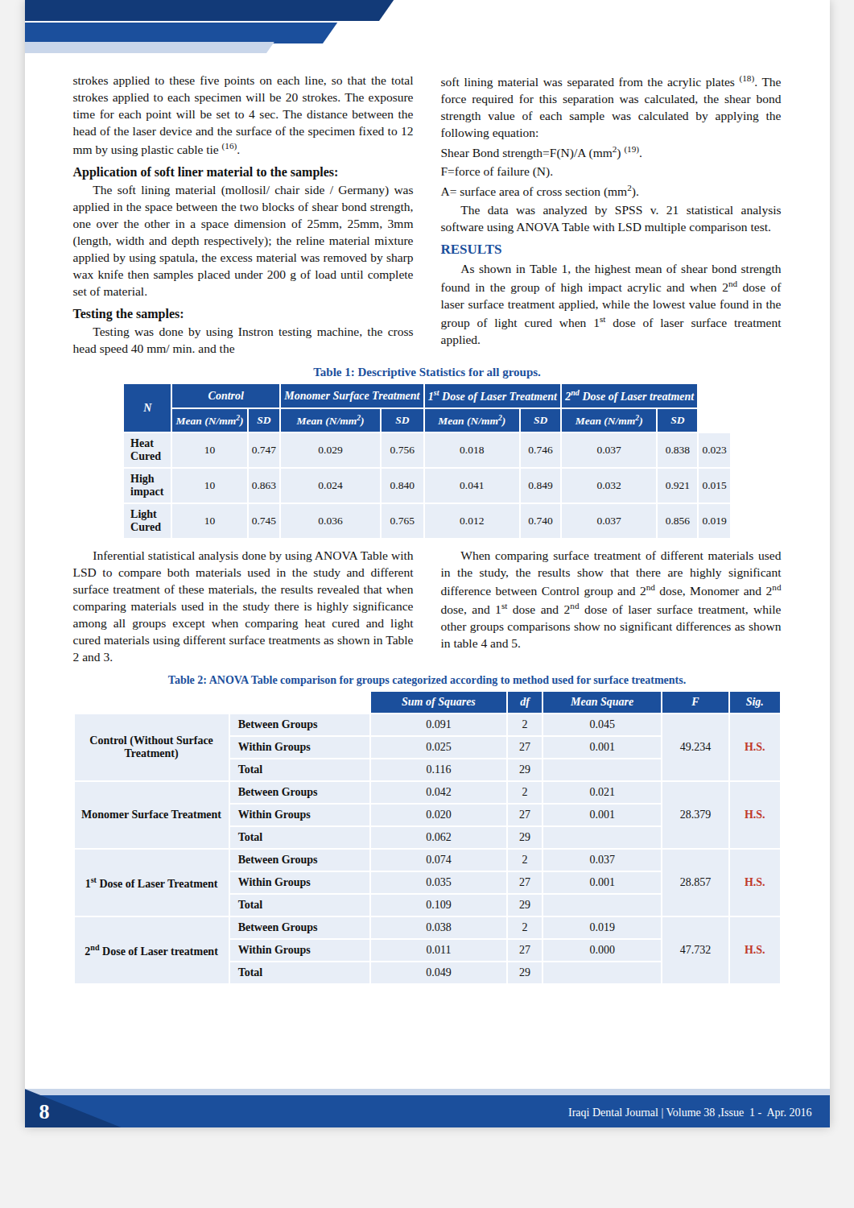strokes applied to these five points on each line, so that the total strokes applied to each specimen will be 20 strokes. The exposure time for each point will be set to 4 sec. The distance between the head of the laser device and the surface of the specimen fixed to 12 mm by using plastic cable tie (16).
Application of soft liner material to the samples:
The soft lining material (mollosil/ chair side / Germany) was applied in the space between the two blocks of shear bond strength, one over the other in a space dimension of 25mm, 25mm, 3mm (length, width and depth respectively); the reline material mixture applied by using spatula, the excess material was removed by sharp wax knife then samples placed under 200 g of load until complete set of material.
Testing the samples:
Testing was done by using Instron testing machine, the cross head speed 40 mm/ min. and the
soft lining material was separated from the acrylic plates (18). The force required for this separation was calculated, the shear bond strength value of each sample was calculated by applying the following equation:
Shear Bond strength=F(N)/A (mm2) (19).
F=force of failure (N).
A= surface area of cross section (mm2).
The data was analyzed by SPSS v. 21 statistical analysis software using ANOVA Table with LSD multiple comparison test.
RESULTS
As shown in Table 1, the highest mean of shear bond strength found in the group of high impact acrylic and when 2nd dose of laser surface treatment applied, while the lowest value found in the group of light cured when 1st dose of laser surface treatment applied.
Table 1: Descriptive Statistics for all groups.
| N | Control | Monomer Surface Treatment | 1 st Dose of Laser Treatment | 2 nd Dose of Laser treatment |
| --- | --- | --- | --- | --- |
| Mean (N/mm 2 ) | SD | Mean (N/mm 2 ) | SD | Mean (N/mm 2 ) | SD | Mean (N/mm 2 ) | SD |
| Heat Cured | 10 | 0.747 | 0.029 | 0.756 | 0.018 | 0.746 | 0.037 | 0.838 | 0.023 |
| High impact | 10 | 0.863 | 0.024 | 0.840 | 0.041 | 0.849 | 0.032 | 0.921 | 0.015 |
| Light Cured | 10 | 0.745 | 0.036 | 0.765 | 0.012 | 0.740 | 0.037 | 0.856 | 0.019 |
Inferential statistical analysis done by using ANOVA Table with LSD to compare both materials used in the study and different surface treatment of these materials, the results revealed that when comparing materials used in the study there is highly significance among all groups except when comparing heat cured and light cured materials using different surface treatments as shown in Table 2 and 3.
When comparing surface treatment of different materials used in the study, the results show that there are highly significant difference between Control group and 2nd dose, Monomer and 2nd dose, and 1st dose and 2nd dose of laser surface treatment, while other groups comparisons show no significant differences as shown in table 4 and 5.
Table 2: ANOVA Table comparison for groups categorized according to method used for surface treatments.
| | | Sum of Squares | df | Mean Square | F | Sig. |
| --- | --- | --- | --- | --- | --- | --- |
| Control (Without Surface Treatment) | Between Groups | 0.091 | 2 | 0.045 | 49.234 | H.S. |
| Within Groups | 0.025 | 27 | 0.001 |
| Total | 0.116 | 29 | |
| Monomer Surface Treatment | Between Groups | 0.042 | 2 | 0.021 | 28.379 | H.S. |
| Within Groups | 0.020 | 27 | 0.001 |
| Total | 0.062 | 29 | |
| 1 st Dose of Laser Treatment | Between Groups | 0.074 | 2 | 0.037 | 28.857 | H.S. |
| Within Groups | 0.035 | 27 | 0.001 |
| Total | 0.109 | 29 | |
| 2 nd Dose of Laser treatment | Between Groups | 0.038 | 2 | 0.019 | 47.732 | H.S. |
| Within Groups | 0.011 | 27 | 0.000 |
| Total | 0.049 | 29 | |
8
Iraqi Dental Journal | Volume 38 ,Issue 1 - Apr. 2016